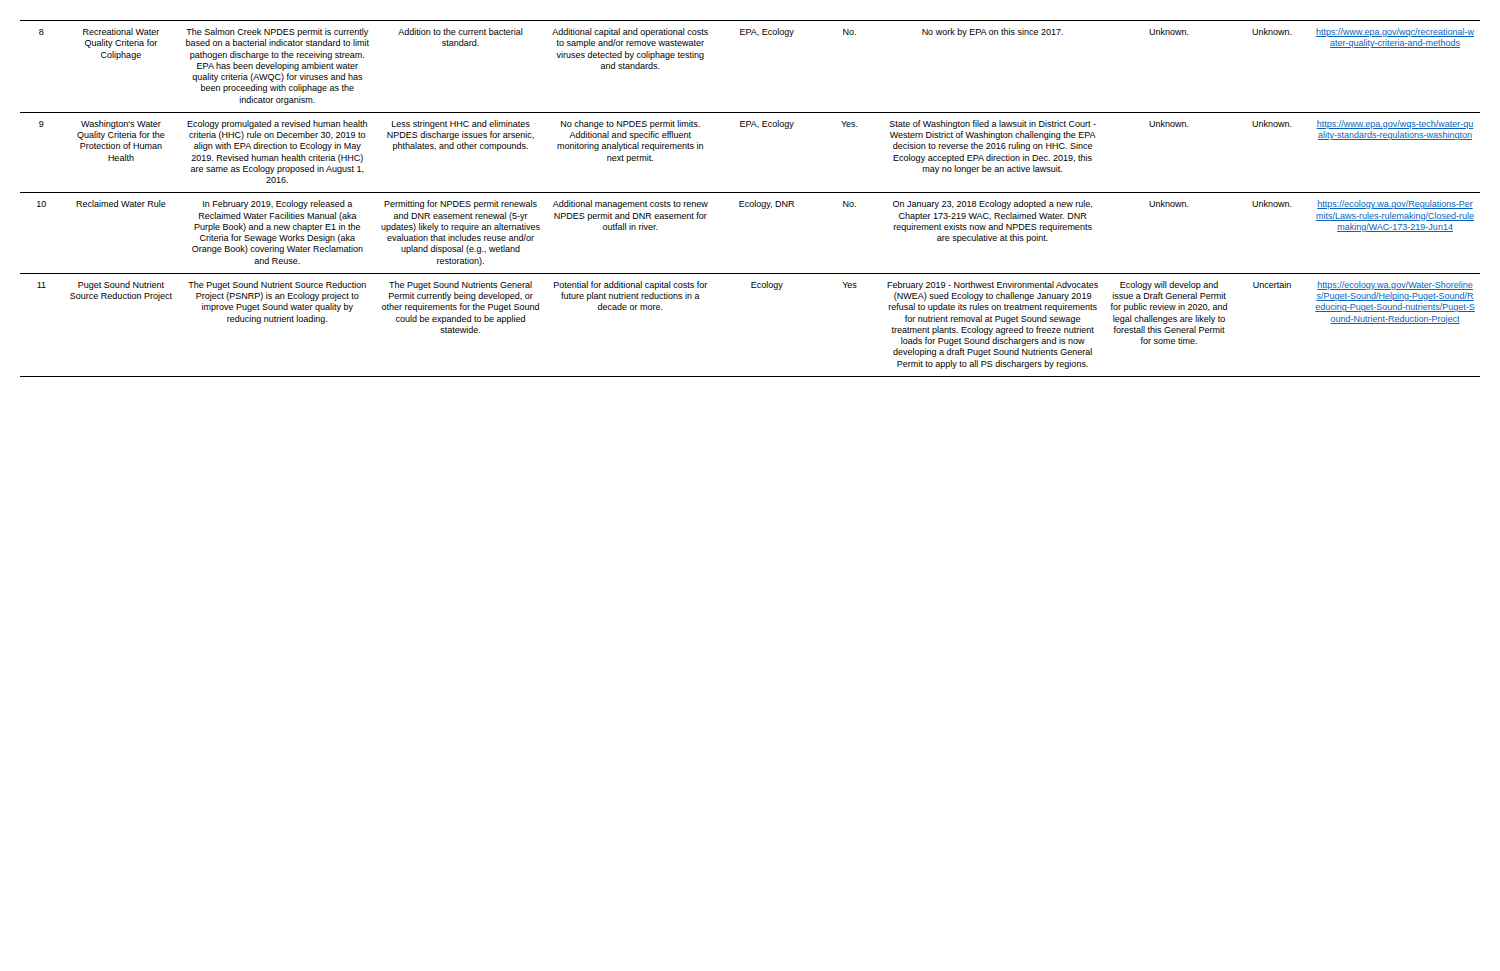| 8 | Recreational Water Quality Criteria for Coliphage | The Salmon Creek NPDES permit is currently based on a bacterial indicator standard to limit pathogen discharge to the receiving stream. EPA has been developing ambient water quality criteria (AWQC) for viruses and has been proceeding with coliphage as the indicator organism. | Addition to the current bacterial standard. | Additional capital and operational costs to sample and/or remove wastewater viruses detected by coliphage testing and standards. | EPA, Ecology | No. | No work by EPA on this since 2017. | Unknown. | Unknown. | https://www.epa.gov/wqc/recreational-water-quality-criteria-and-methods |
| 9 | Washington's Water Quality Criteria for the Protection of Human Health | Ecology promulgated a revised human health criteria (HHC) rule on December 30, 2019 to align with EPA direction to Ecology in May 2019. Revised human health criteria (HHC) are same as Ecology proposed in August 1, 2016. | Less stringent HHC and eliminates NPDES discharge issues for arsenic, phthalates, and other compounds. | No change to NPDES permit limits. Additional and specific effluent monitoring analytical requirements in next permit. | EPA, Ecology | Yes. | State of Washington filed a lawsuit in District Court - Western District of Washington challenging the EPA decision to reverse the 2016 ruling on HHC. Since Ecology accepted EPA direction in Dec. 2019, this may no longer be an active lawsuit. | Unknown. | Unknown. | https://www.epa.gov/wqs-tech/water-quality-standards-regulations-washington |
| 10 | Reclaimed Water Rule | In February 2019, Ecology released a Reclaimed Water Facilities Manual (aka Purple Book) and a new chapter E1 in the Criteria for Sewage Works Design (aka Orange Book) covering Water Reclamation and Reuse. | Permitting for NPDES permit renewals and DNR easement renewal (5-yr updates) likely to require an alternatives evaluation that includes reuse and/or upland disposal (e.g., wetland restoration). | Additional management costs to renew NPDES permit and DNR easement for outfall in river. | Ecology, DNR | No. | On January 23, 2018 Ecology adopted a new rule, Chapter 173-219 WAC, Reclaimed Water. DNR requirement exists now and NPDES requirements are speculative at this point. | Unknown. | Unknown. | https://ecology.wa.gov/Regulations-Permits/Laws-rules-rulemaking/Closed-rulemaking/WAC-173-219-Jun14 |
| 11 | Puget Sound Nutrient Source Reduction Project | The Puget Sound Nutrient Source Reduction Project (PSNRP) is an Ecology project to improve Puget Sound water quality by reducing nutrient loading. | The Puget Sound Nutrients General Permit currently being developed, or other requirements for the Puget Sound could be expanded to be applied statewide. | Potential for additional capital costs for future plant nutrient reductions in a decade or more. | Ecology | Yes | February 2019 - Northwest Environmental Advocates (NWEA) sued Ecology to challenge January 2019 refusal to update its rules on treatment requirements for nutrient removal at Puget Sound sewage treatment plants. Ecology agreed to freeze nutrient loads for Puget Sound dischargers and is now developing a draft Puget Sound Nutrients General Permit to apply to all PS dischargers by regions. | Ecology will develop and issue a Draft General Permit for public review in 2020, and legal challenges are likely to forestall this General Permit for some time. | Uncertain | https://ecology.wa.gov/Water-Shorelines/Puget-Sound/Helping-Puget-Sound/Reducing-Puget-Sound-nutrients/Puget-Sound-Nutrient-Reduction-Project |